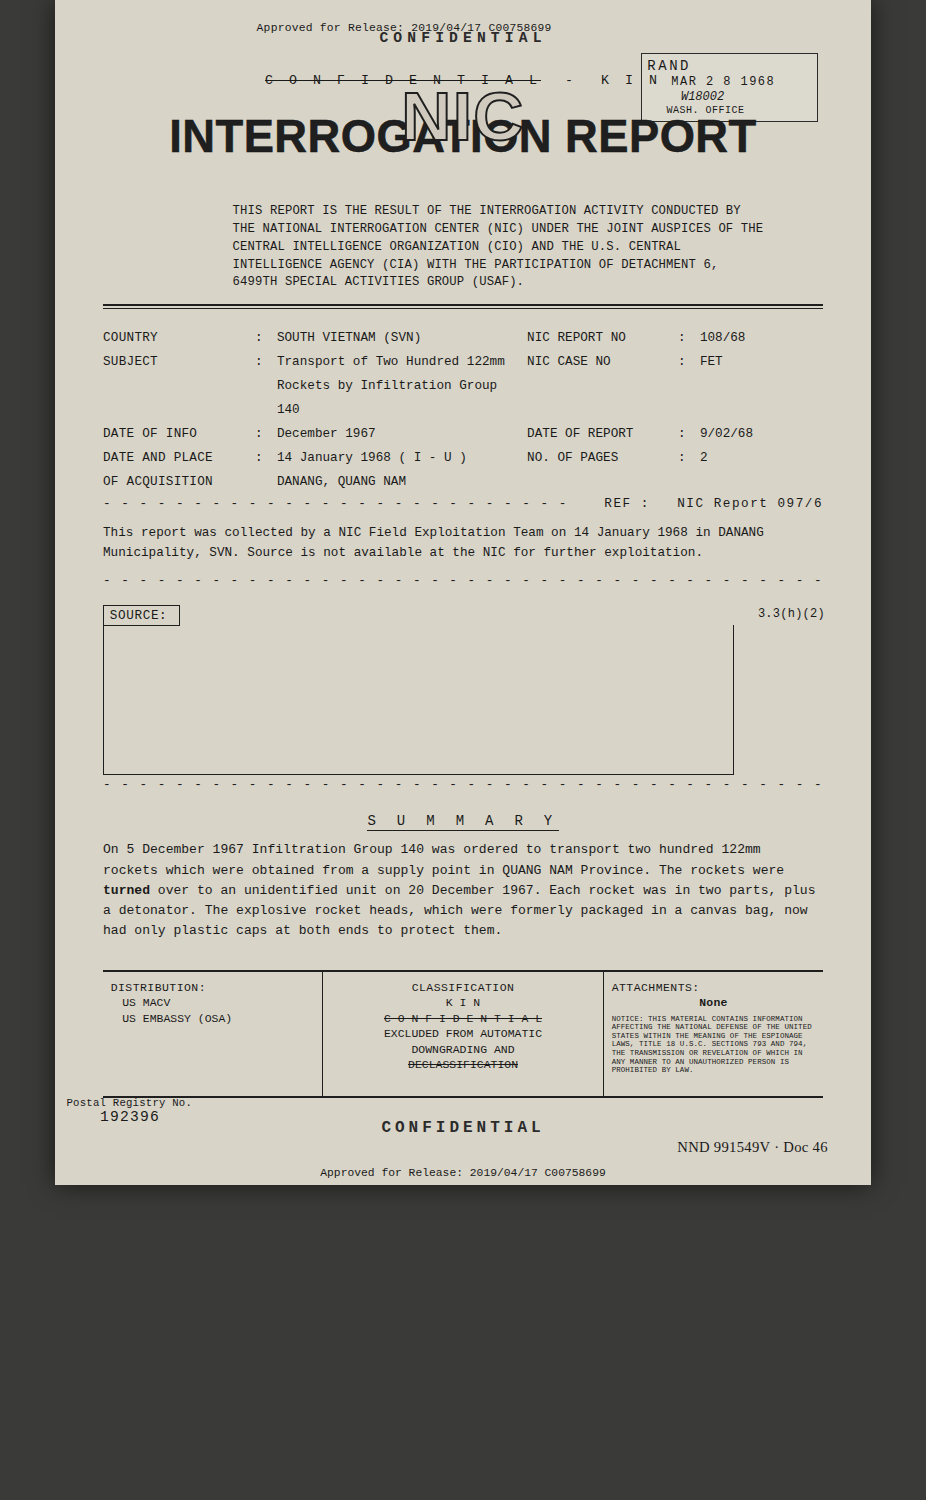Approved for Release: 2019/04/17 C00758699
CONFIDENTIAL
RAND
MAR 2 8 1968
W18002
WASH. OFFICE
C O N F I D E N T I A L - K I N
NIC
INTERROGATION REPORT
THIS REPORT IS THE RESULT OF THE INTERROGATION ACTIVITY CONDUCTED BY THE NATIONAL INTERROGATION CENTER (NIC) UNDER THE JOINT AUSPICES OF THE CENTRAL INTELLIGENCE ORGANIZATION (CIO) AND THE U.S. CENTRAL INTELLIGENCE AGENCY (CIA) WITH THE PARTICIPATION OF DETACHMENT 6, 6499TH SPECIAL ACTIVITIES GROUP (USAF).
COUNTRY
:
SOUTH VIETNAM (SVN)
NIC REPORT NO
:
108/68
SUBJECT
:
Transport of Two Hundred 122mm
Rockets by Infiltration Group 140
NIC CASE NO
:
FET
DATE OF INFO
:
December 1967
DATE OF REPORT
:
9/02/68
DATE AND PLACE
OF ACQUISITION
:
14 January 1968 ( I - U )
DANANG, QUANG NAM
NO. OF PAGES
:
2
- - - - - - - - - - - - - - - - - - - - - - - - - - REF : NIC Report 097/68 (PIR)
This report was collected by a NIC Field Exploitation Team on 14 January 1968 in DANANG Municipality, SVN. Source is not available at the NIC for further exploitation.
- - - - - - - - - - - - - - - - - - - - - - - - - - - - - - - - - - - - - - - - - - - - - - - - - - -
3.3(h)(2)
SOURCE:
- - - - - - - - - - - - - - - - - - - - - - - - - - - - - - - - - - - - - - - - - - - - - - - - - - -
S U M M A R Y
On 5 December 1967 Infiltration Group 140 was ordered to transport two hundred 122mm rockets which were obtained from a supply point in QUANG NAM Province. The rockets were turned over to an unidentified unit on 20 December 1967. Each rocket was in two parts, plus a detonator. The explosive rocket heads, which were formerly packaged in a canvas bag, now had only plastic caps at both ends to protect them.
DISTRIBUTION:
US MACV
US EMBASSY (OSA)
CLASSIFICATION
K I N
C O N F I D E N T I A L
EXCLUDED FROM AUTOMATIC
DOWNGRADING AND
DECLASSIFICATION
ATTACHMENTS:
None
NOTICE: THIS MATERIAL CONTAINS INFORMATION AFFECTING THE NATIONAL DEFENSE OF THE UNITED STATES WITHIN THE MEANING OF THE ESPIONAGE LAWS, TITLE 18 U.S.C. SECTIONS 793 AND 794, THE TRANSMISSION OR REVELATION OF WHICH IN ANY MANNER TO AN UNAUTHORIZED PERSON IS PROHIBITED BY LAW.
CONFIDENTIAL
Postal Registry No.
192396
NND 991549V · Doc 46
Approved for Release: 2019/04/17 C00758699